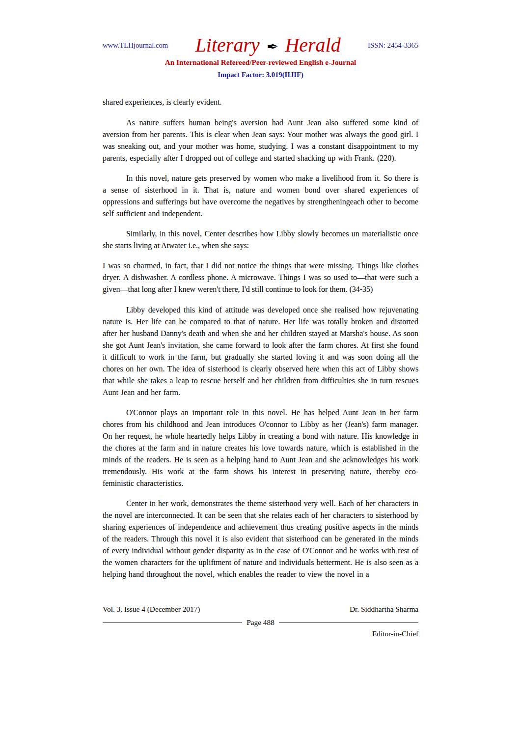www.TLHjournal.com
Literary ✒ Herald
ISSN: 2454-3365
An International Refereed/Peer-reviewed English e-Journal
Impact Factor: 3.019(IIJIF)
shared experiences, is clearly evident.
As nature suffers human being's aversion had Aunt Jean also suffered some kind of aversion from her parents. This is clear when Jean says: Your mother was always the good girl. I was sneaking out, and your mother was home, studying. I was a constant disappointment to my parents, especially after I dropped out of college and started shacking up with Frank. (220).
In this novel, nature gets preserved by women who make a livelihood from it. So there is a sense of sisterhood in it. That is, nature and women bond over shared experiences of oppressions and sufferings but have overcome the negatives by strengtheningeach other to become self sufficient and independent.
Similarly, in this novel, Center describes how Libby slowly becomes un materialistic once she starts living at Atwater i.e., when she says:
I was so charmed, in fact, that I did not notice the things that were missing. Things like clothes dryer. A dishwasher. A cordless phone. A microwave. Things I was so used to—that were such a given—that long after I knew weren't there, I'd still continue to look for them. (34-35)
Libby developed this kind of attitude was developed once she realised how rejuvenating nature is. Her life can be compared to that of nature. Her life was totally broken and distorted after her husband Danny's death and when she and her children stayed at Marsha's house. As soon she got Aunt Jean's invitation, she came forward to look after the farm chores. At first she found it difficult to work in the farm, but gradually she started loving it and was soon doing all the chores on her own. The idea of sisterhood is clearly observed here when this act of Libby shows that while she takes a leap to rescue herself and her children from difficulties she in turn rescues Aunt Jean and her farm.
O'Connor plays an important role in this novel. He has helped Aunt Jean in her farm chores from his childhood and Jean introduces O'connor to Libby as her (Jean's) farm manager. On her request, he whole heartedly helps Libby in creating a bond with nature. His knowledge in the chores at the farm and in nature creates his love towards nature, which is established in the minds of the readers. He is seen as a helping hand to Aunt Jean and she acknowledges his work tremendously. His work at the farm shows his interest in preserving nature, thereby eco- feministic characteristics.
Center in her work, demonstrates the theme sisterhood very well. Each of her characters in the novel are interconnected. It can be seen that she relates each of her characters to sisterhood by sharing experiences of independence and achievement thus creating positive aspects in the minds of the readers. Through this novel it is also evident that sisterhood can be generated in the minds of every individual without gender disparity as in the case of O'Connor and he works with rest of the women characters for the upliftment of nature and individuals betterment. He is also seen as a helping hand throughout the novel, which enables the reader to view the novel in a
Vol. 3, Issue 4 (December 2017)
Dr. Siddhartha Sharma
Page 488
Editor-in-Chief